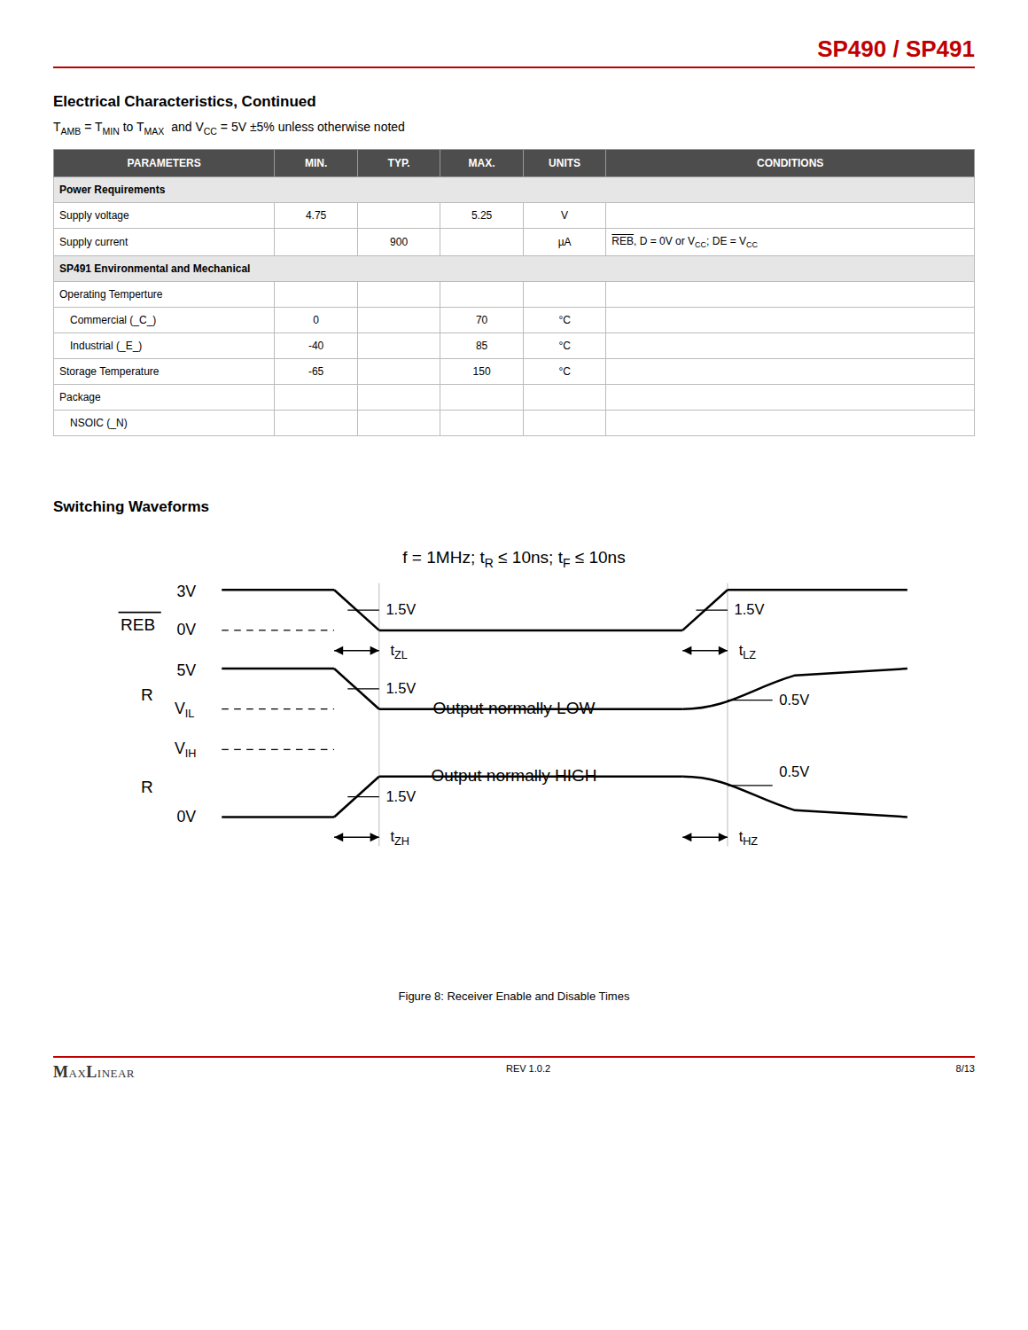SP490 / SP491
Electrical Characteristics, Continued
TAMB = TMIN to TMAX and VCC = 5V ±5% unless otherwise noted
| PARAMETERS | MIN. | TYP. | MAX. | UNITS | CONDITIONS |
| --- | --- | --- | --- | --- | --- |
| Power Requirements |
| Supply voltage | 4.75 | | 5.25 | V | |
| Supply current | | 900 | | µA | REB , D = 0V or V CC ; DE = V CC |
| SP491 Environmental and Mechanical |
| Operating Temperture | | | | | |
| Commercial (_C_) | 0 | | 70 | °C | |
| Industrial (_E_) | -40 | | 85 | °C | |
| Storage Temperature | -65 | | 150 | °C | |
| Package | | | | | |
| NSOIC (_N) | | | | | |
Switching Waveforms
f = 1MHz; tR ≤ 10ns; tF ≤ 10ns REB 3V 0V 1.5V 1.5V tZL tLZ R 5V VIL VIH 1.5V Output normally LOW 0.5V R 0V 1.5V Output normally HIGH 0.5V tZH tHZ
Figure 8: Receiver Enable and Disable Times
MAX LINEAR
REV 1.0.2
8/13